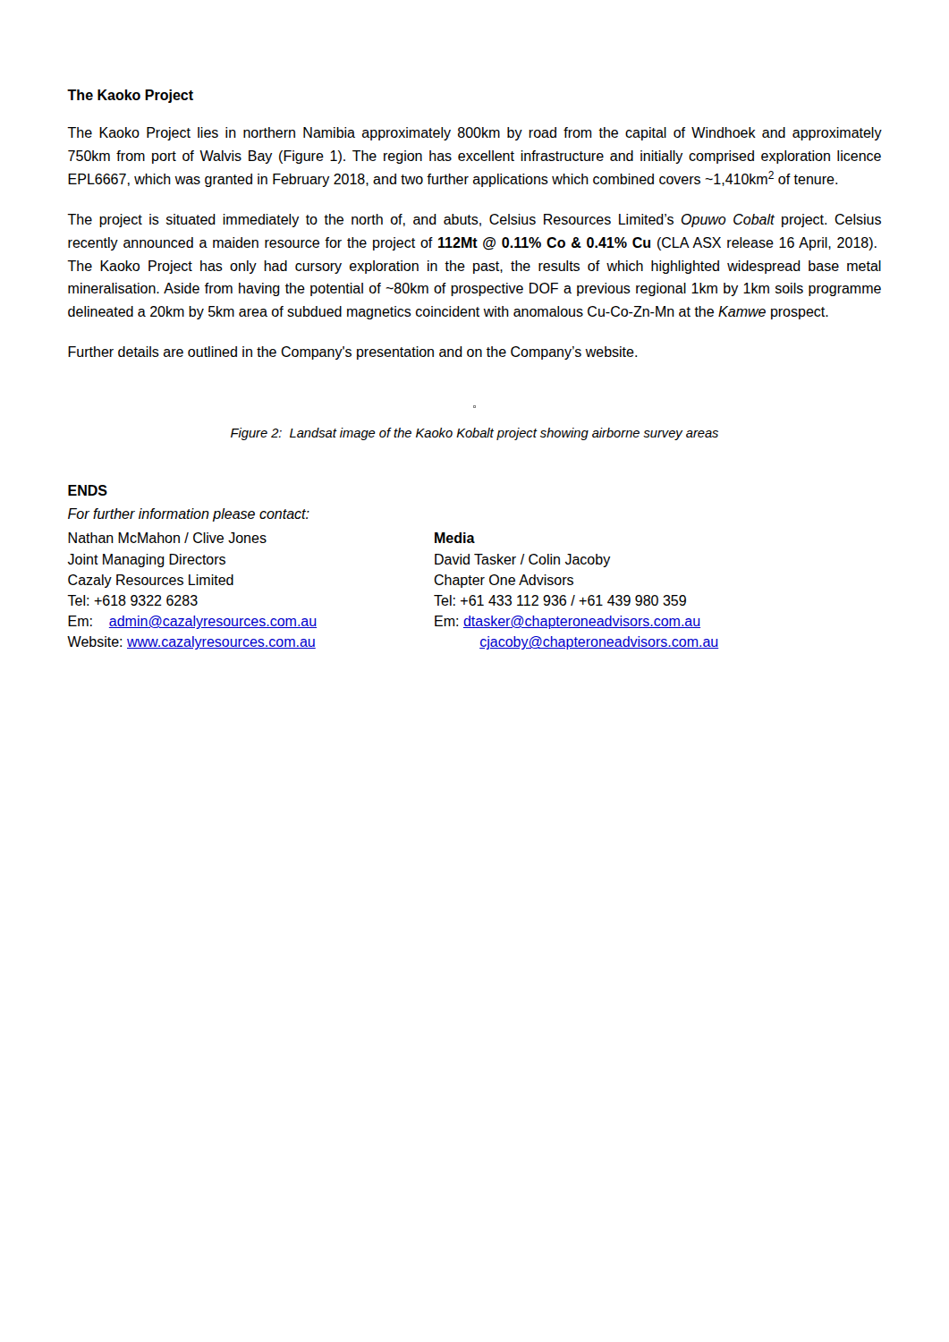The Kaoko Project
The Kaoko Project lies in northern Namibia approximately 800km by road from the capital of Windhoek and approximately 750km from port of Walvis Bay (Figure 1). The region has excellent infrastructure and initially comprised exploration licence EPL6667, which was granted in February 2018, and two further applications which combined covers ~1,410km2 of tenure.
The project is situated immediately to the north of, and abuts, Celsius Resources Limited’s Opuwo Cobalt project. Celsius recently announced a maiden resource for the project of 112Mt @ 0.11% Co & 0.41% Cu (CLA ASX release 16 April, 2018). The Kaoko Project has only had cursory exploration in the past, the results of which highlighted widespread base metal mineralisation. Aside from having the potential of ~80km of prospective DOF a previous regional 1km by 1km soils programme delineated a 20km by 5km area of subdued magnetics coincident with anomalous Cu-Co-Zn-Mn at the Kamwe prospect.
Further details are outlined in the Company's presentation and on the Company’s website.
Figure 2: Landsat image of the Kaoko Kobalt project showing airborne survey areas
ENDS
For further information please contact:
| Nathan McMahon / Clive Jones | Media |
| Joint Managing Directors | David Tasker / Colin Jacoby |
| Cazaly Resources Limited | Chapter One Advisors |
| Tel: +618 9322 6283 | Tel: +61 433 112 936 / +61 439 980 359 |
| Em: admin@cazalyresources.com.au | Em: dtasker@chapteroneadvisors.com.au |
| Website: www.cazalyresources.com.au | cjacoby@chapteroneadvisors.com.au |